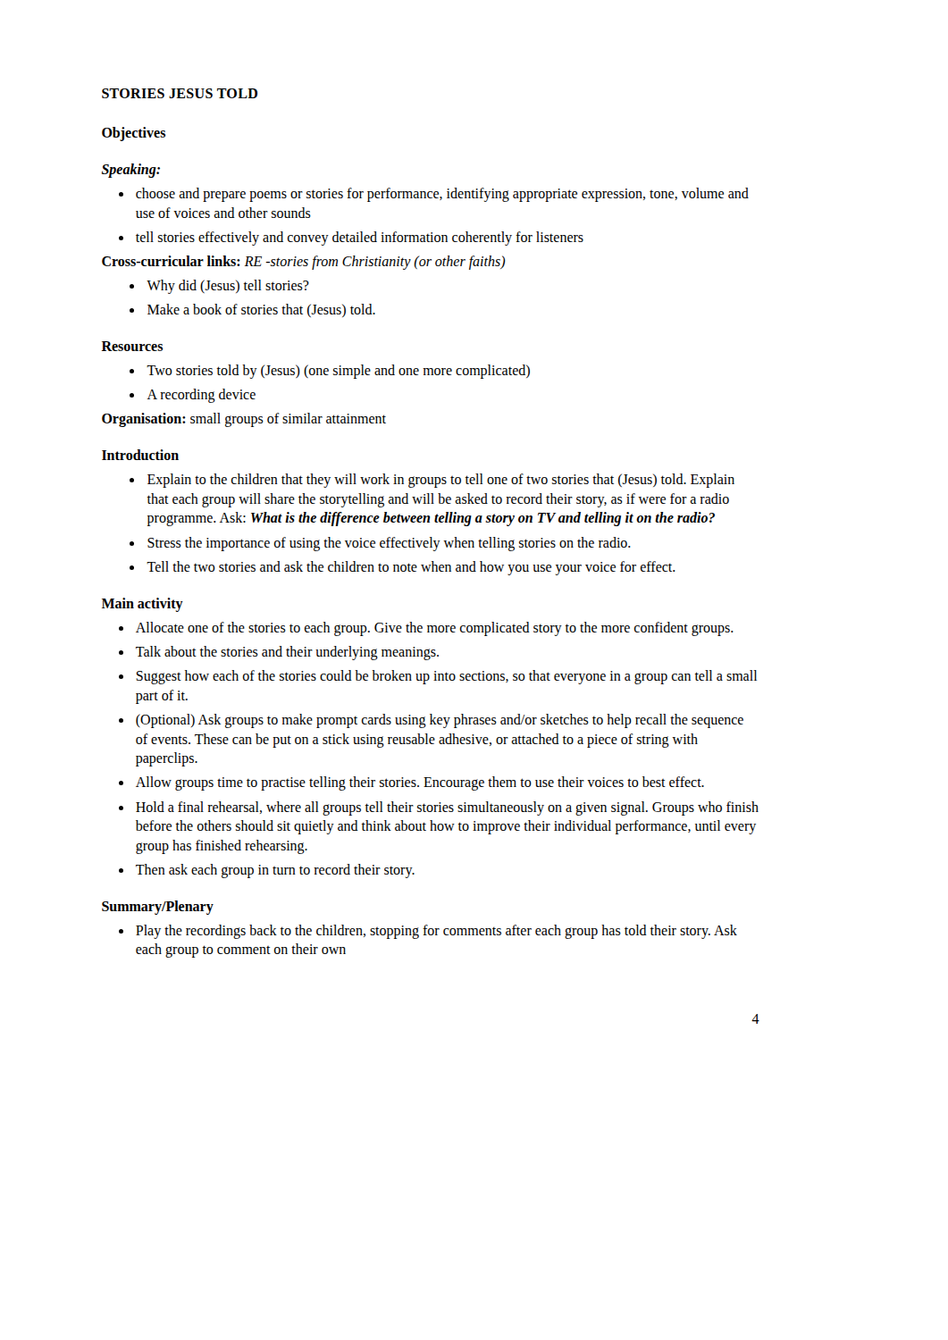STORIES JESUS TOLD
Objectives
Speaking:
choose and prepare poems or stories for performance, identifying appropriate expression, tone, volume and use of voices and other sounds
tell stories effectively and convey detailed information coherently for listeners
Cross-curricular links: RE -stories from Christianity (or other faiths)
Why did (Jesus) tell stories?
Make a book of stories that (Jesus) told.
Resources
Two stories told by (Jesus) (one simple and one more complicated)
A recording device
Organisation: small groups of similar attainment
Introduction
Explain to the children that they will work in groups to tell one of two stories that (Jesus) told. Explain that each group will share the storytelling and will be asked to record their story, as if were for a radio programme. Ask: What is the difference between telling a story on TV and telling it on the radio?
Stress the importance of using the voice effectively when telling stories on the radio.
Tell the two stories and ask the children to note when and how you use your voice for effect.
Main activity
Allocate one of the stories to each group. Give the more complicated story to the more confident groups.
Talk about the stories and their underlying meanings.
Suggest how each of the stories could be broken up into sections, so that everyone in a group can tell a small part of it.
(Optional) Ask groups to make prompt cards using key phrases and/or sketches to help recall the sequence of events. These can be put on a stick using reusable adhesive, or attached to a piece of string with paperclips.
Allow groups time to practise telling their stories. Encourage them to use their voices to best effect.
Hold a final rehearsal, where all groups tell their stories simultaneously on a given signal. Groups who finish before the others should sit quietly and think about how to improve their individual performance, until every group has finished rehearsing.
Then ask each group in turn to record their story.
Summary/Plenary
Play the recordings back to the children, stopping for comments after each group has told their story. Ask each group to comment on their own
4